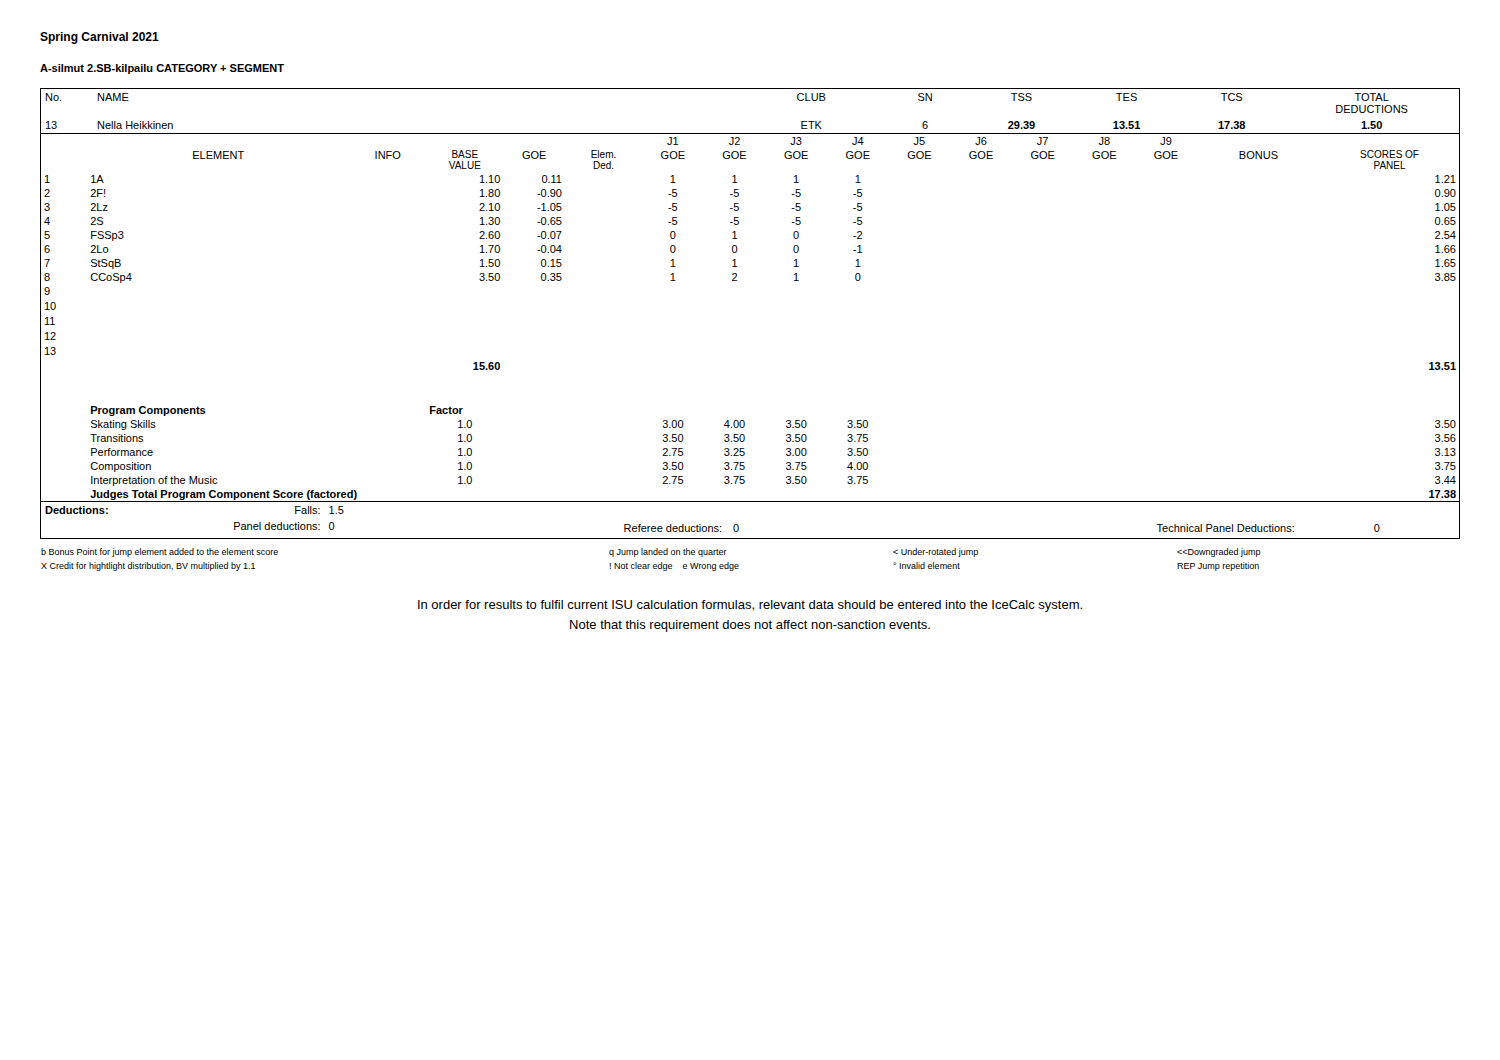Spring Carnival 2021
A-silmut 2.SB-kilpailu CATEGORY + SEGMENT
| No. | NAME | | | | CLUB | SN | TSS | TES | TCS | TOTAL DEDUCTIONS |
| 13 | Nella Heikkinen | | | | ETK | 6 | 29.39 | 13.51 | 17.38 | 1.50 |
| / / / / / / / J1 / J2 / J3 / J4 / J5 / J6 / J7 / J8 / J9 / / / / / ELEMENT / INFO / BASE VALUE / GOE / Elem. Ded. / GOE / GOE / GOE / GOE / GOE / GOE / GOE / GOE / GOE / BONUS / SCORES OF PANEL / / 1 / 1A / / 1.10 / 0.11 / / 1 / 1 / 1 / 1 / / / / / / / 1.21 / / 2 / 2F! / / 1.80 / -0.90 / / -5 / -5 / -5 / -5 / / / / / / / 0.90 / / 3 / 2Lz / / 2.10 / -1.05 / / -5 / -5 / -5 / -5 / / / / / / / 1.05 / / 4 / 2S / / 1.30 / -0.65 / / -5 / -5 / -5 / -5 / / / / / / / 0.65 / / 5 / FSSp3 / / 2.60 / -0.07 / / 0 / 1 / 0 / -2 / / / / / / / 2.54 / / 6 / 2Lo / / 1.70 / -0.04 / / 0 / 0 / 0 / -1 / / / / / / / 1.66 / / 7 / StSqB / / 1.50 / 0.15 / / 1 / 1 / 1 / 1 / / / / / / / 1.65 / / 8 / CCoSp4 / / 3.50 / 0.35 / / 1 / 2 / 1 / 0 / / / / / / / 3.85 / / 9 / / / 10 / / / 11 / / / 12 / / / 13 / / / / / / 15.60 / / / / / / / / / / / / / 13.51 / / / Program Components / Factor / / / / / / / / / / / / / / / / Skating Skills / 1.0 / / / 3.00 / 4.00 / 3.50 / 3.50 / / / / / / / 3.50 / / / Transitions / 1.0 / / / 3.50 / 3.50 / 3.50 / 3.75 / / / / / / / 3.56 / / / Performance / 1.0 / / / 2.75 / 3.25 / 3.00 / 3.50 / / / / / / / 3.13 / / / Composition / 1.0 / / / 3.50 / 3.75 / 3.75 / 4.00 / / / / / / / 3.75 / / / Interpretation of the Music / 1.0 / / / 2.75 / 3.75 / 3.50 / 3.75 / / / / / / / 3.44 / / / Judges Total Program Component Score (factored) / / / / / / / / / / / 17.38 / |
| / Deductions: / Falls: / 1.5 / / / / Panel deductions: / 0 / / Referee deductions: / 0 / Technical Panel Deductions: / 0 / / |
| b Bonus Point for jump element added to the element score | q Jump landed on the quarter | < Under-rotated jump | <<Downgraded jump |
| X Credit for hightlight distribution, BV multiplied by 1.1 | ! Not clear edge e Wrong edge | ° Invalid element | REP Jump repetition |
In order for results to fulfil current ISU calculation formulas, relevant data should be entered into the IceCalc system.
Note that this requirement does not affect non-sanction events.